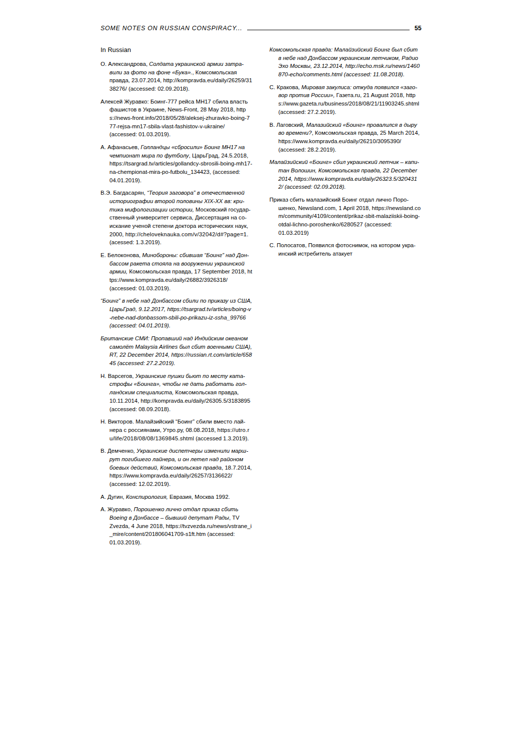SOME NOTES ON RUSSIAN CONSPIRACY... 55
In Russian
О. Александрова, Солдата украинской армии затравили за фото на фоне «Бука»., Комсомольская правда, 23.07.2014, http://kompravda.eu/daily/26259/3138276/ (accessed: 02.09.2018).
Алексей Журавко: Боинг-777 рейса MH17 сбила власть фашистов в Украине, News-Front, 28 May 2018, https://news-front.info/2018/05/28/aleksej-zhuravko-boing-777-rejsa-mn17-sbila-vlast-fashistov-v-ukraine/ (accessed: 01.03.2019).
А. Афанасьев, Голландцы «сбросили» Боинг MH17 на чемпионат мира по футболу, ЦарьГрад, 24.5.2018, https://tsargrad.tv/articles/gollandcy-sbrosili-boing-mh17-na-chempionat-mira-po-futbolu_134423, (accessed: 04.01.2019).
В.Э. Багдасарян, “Теория заговора” в отечественной историографии второй половины XIX-XX вв: критика мифологизации истории, Московский государственный университет сервиса, Диссертация на соискание ученой степени доктора исторических наук, 2000, http://cheloveknauka.com/v/32042/d#?page=1. (acessed: 1.3.2019).
Е. Белоконова, Минобороны: сбившая “Боинг” над Донбассом ракета стояла на вооружении украинской армии, Комсомольская правда, 17 September 2018, https://www.kompravda.eu/daily/26882/3926318/ (accessed: 01.03.2019).
“Боинг” в небе над Донбассом сбили по приказу из США, ЦарьГрад, 9.12.2017, https://tsargrad.tv/articles/boing-v-nebe-nad-donbassom-sbili-po-prikazu-iz-ssha_99766 (accessed: 04.01.2019).
Британские СМИ: Пропавший над Индийским океаном самолёт Malaysia Airlines был сбит военными США), RT, 22 December 2014, https://russian.rt.com/article/65845 (accessed: 27.2.2019).
Н. Варсегов, Украинские пушки бьют по месту катастрофы «Боинга», чтобы не дать работать голландским специалиста, Комсомольская правда, 10.11.2014, http://kompravda.eu/daily/26305.5/3183895 (accessed: 08.09.2018).
Н. Викторов. Малайзийский “Боинг” сбили вместо лайнера с россиянами, Утро.ру, 08.08.2018, https://utro.ru/life/2018/08/08/1369845.shtml (accessed 1.3.2019).
В. Демченко, Украинские диспетчеры изменили маршрут погибшего лайнера, и он летел над районом боевых действий, Комсомольская правда, 18.7.2014, https://www.kompravda.eu/daily/26257/3136622/ (accessed: 12.02.2019).
А. Дугин, Конспирология, Евразия, Москва 1992.
А. Журавко, Порошенко лично отдал приказ сбить Boeing в Донбассе – бывший депутат Рады, TV Zvezda, 4 June 2018, https://tvzvezda.ru/news/vstrane_i_mire/content/201806041709-s1ft.htm (accessed: 01.03.2019).
Комсомольская правда: Малайзийский Боинг был сбит в небе над Донбассом украинским летчиком, Радио Эхо Москвы, 23.12.2014, http://echo.msk.ru/news/1460870-echo/comments.html (accessed: 11.08.2018).
С. Кракова, Мировая закулиса: откуда появился «заговор против России», Газета.ru, 21 August 2018, https://www.gazeta.ru/business/2018/08/21/11903245.shtml (accessed: 27.2.2019).
В. Лаговский, Малазийский «Боинг» провалился в дыру во времени?, Комсомольская правда, 25 March 2014, https://www.kompravda.eu/daily/26210/3095390/ (accessed: 28.2.2019).
Малайзийский «Боинг» сбил украинский летчик – капитан Волошин, Комсомольская правда, 22 December 2014, https://www.kompravda.eu/daily/26323.5/3204312/ (accessed: 02.09.2018).
Приказ сбить малазийский Боинг отдал лично Порошенко, Newsland.com, 1 April 2018, https://newsland.com/community/4109/content/prikaz-sbit-malaziiskii-boing-otdal-lichno-poroshenko/6280527 (accessed: 01.03.2019)
С. Полосатов, Появился фотоснимок, на котором украинский истребитель атакует